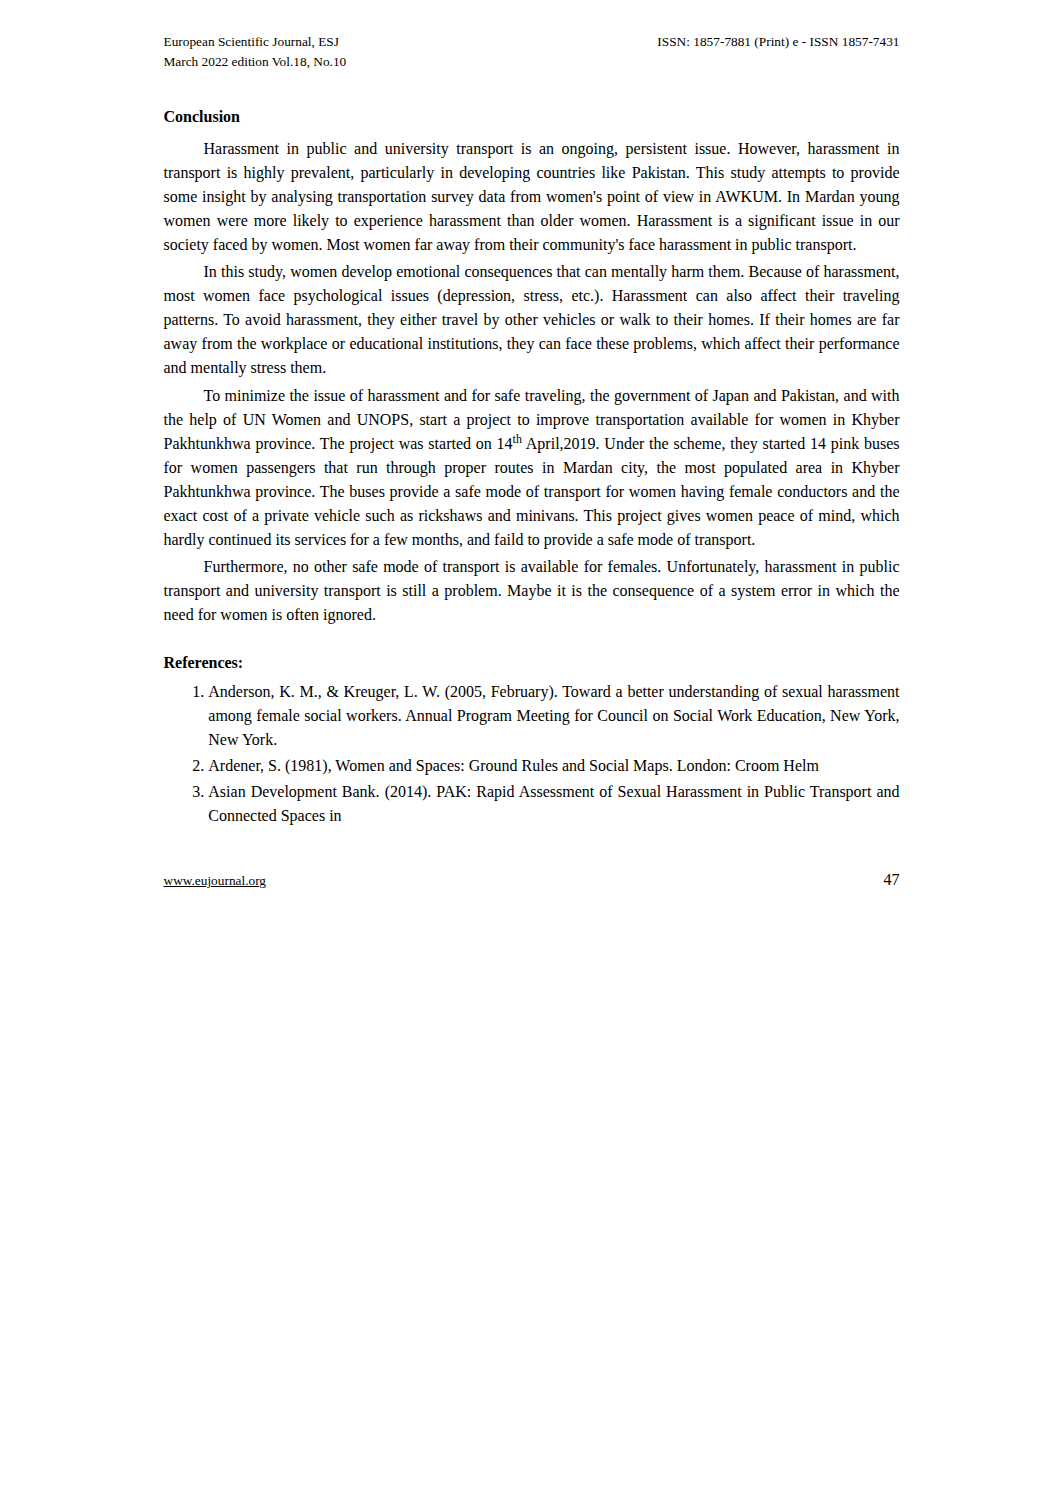European Scientific Journal, ESJ March 2022 edition Vol.18, No.10
ISSN: 1857-7881 (Print) e - ISSN 1857-7431
Conclusion
Harassment in public and university transport is an ongoing, persistent issue. However, harassment in transport is highly prevalent, particularly in developing countries like Pakistan. This study attempts to provide some insight by analysing transportation survey data from women's point of view in AWKUM. In Mardan young women were more likely to experience harassment than older women. Harassment is a significant issue in our society faced by women. Most women far away from their community's face harassment in public transport.
In this study, women develop emotional consequences that can mentally harm them. Because of harassment, most women face psychological issues (depression, stress, etc.). Harassment can also affect their traveling patterns. To avoid harassment, they either travel by other vehicles or walk to their homes. If their homes are far away from the workplace or educational institutions, they can face these problems, which affect their performance and mentally stress them.
To minimize the issue of harassment and for safe traveling, the government of Japan and Pakistan, and with the help of UN Women and UNOPS, start a project to improve transportation available for women in Khyber Pakhtunkhwa province. The project was started on 14th April,2019. Under the scheme, they started 14 pink buses for women passengers that run through proper routes in Mardan city, the most populated area in Khyber Pakhtunkhwa province. The buses provide a safe mode of transport for women having female conductors and the exact cost of a private vehicle such as rickshaws and minivans. This project gives women peace of mind, which hardly continued its services for a few months, and faild to provide a safe mode of transport.
Furthermore, no other safe mode of transport is available for females. Unfortunately, harassment in public transport and university transport is still a problem. Maybe it is the consequence of a system error in which the need for women is often ignored.
References:
Anderson, K. M., & Kreuger, L. W. (2005, February). Toward a better understanding of sexual harassment among female social workers. Annual Program Meeting for Council on Social Work Education, New York, New York.
Ardener, S. (1981), Women and Spaces: Ground Rules and Social Maps. London: Croom Helm
Asian Development Bank. (2014). PAK: Rapid Assessment of Sexual Harassment in Public Transport and Connected Spaces in
www.eujournal.org 47